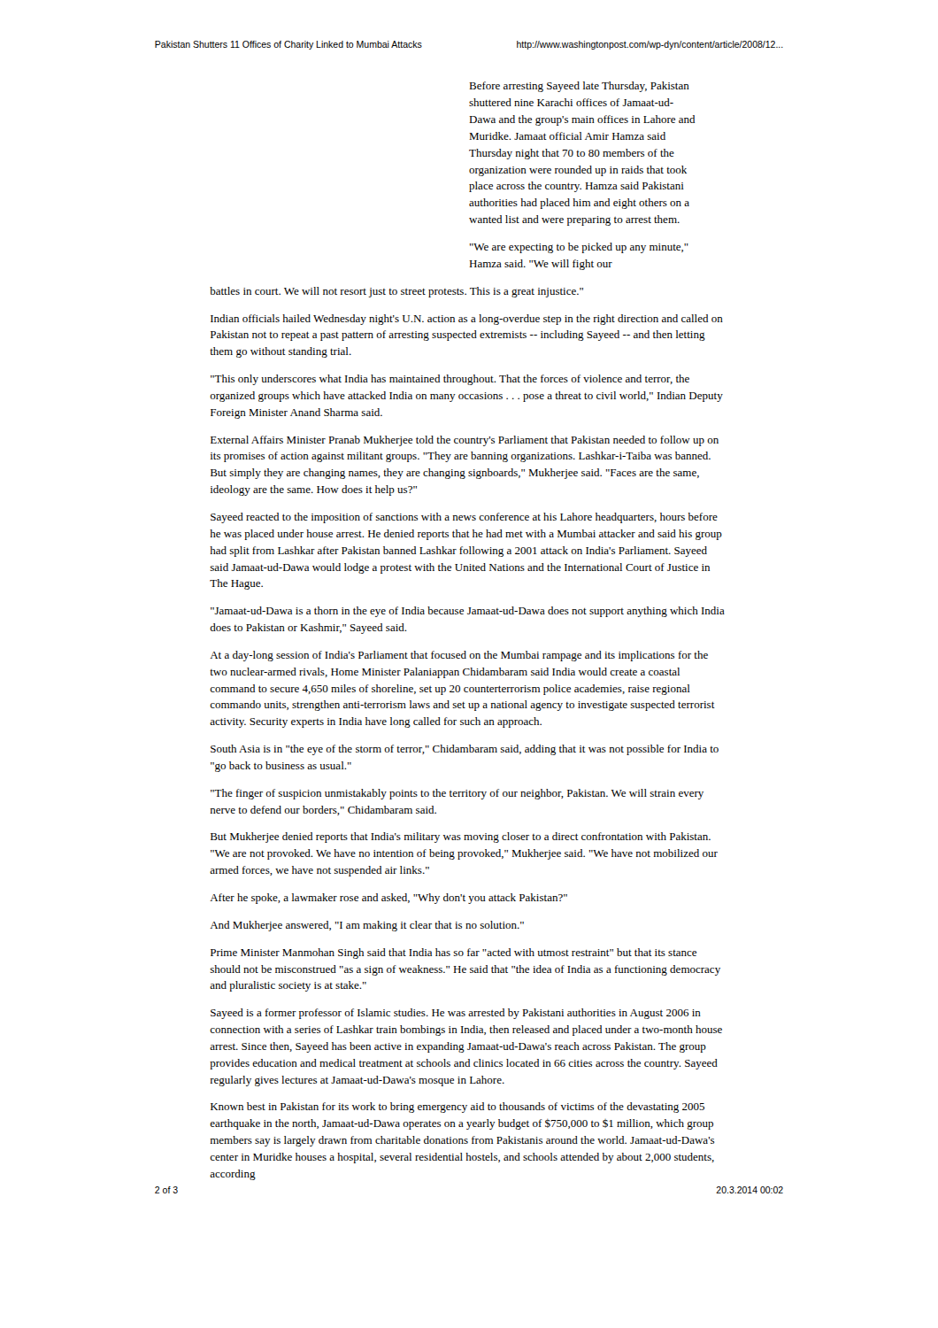Pakistan Shutters 11 Offices of Charity Linked to Mumbai Attacks
http://www.washingtonpost.com/wp-dyn/content/article/2008/12...
Before arresting Sayeed late Thursday, Pakistan shuttered nine Karachi offices of Jamaat-ud-Dawa and the group's main offices in Lahore and Muridke. Jamaat official Amir Hamza said Thursday night that 70 to 80 members of the organization were rounded up in raids that took place across the country. Hamza said Pakistani authorities had placed him and eight others on a wanted list and were preparing to arrest them.
"We are expecting to be picked up any minute," Hamza said. "We will fight our
battles in court. We will not resort just to street protests. This is a great injustice."
Indian officials hailed Wednesday night's U.N. action as a long-overdue step in the right direction and called on Pakistan not to repeat a past pattern of arresting suspected extremists -- including Sayeed -- and then letting them go without standing trial.
"This only underscores what India has maintained throughout. That the forces of violence and terror, the organized groups which have attacked India on many occasions . . . pose a threat to civil world," Indian Deputy Foreign Minister Anand Sharma said.
External Affairs Minister Pranab Mukherjee told the country's Parliament that Pakistan needed to follow up on its promises of action against militant groups. "They are banning organizations. Lashkar-i-Taiba was banned. But simply they are changing names, they are changing signboards," Mukherjee said. "Faces are the same, ideology are the same. How does it help us?"
Sayeed reacted to the imposition of sanctions with a news conference at his Lahore headquarters, hours before he was placed under house arrest. He denied reports that he had met with a Mumbai attacker and said his group had split from Lashkar after Pakistan banned Lashkar following a 2001 attack on India's Parliament. Sayeed said Jamaat-ud-Dawa would lodge a protest with the United Nations and the International Court of Justice in The Hague.
"Jamaat-ud-Dawa is a thorn in the eye of India because Jamaat-ud-Dawa does not support anything which India does to Pakistan or Kashmir," Sayeed said.
At a day-long session of India's Parliament that focused on the Mumbai rampage and its implications for the two nuclear-armed rivals, Home Minister Palaniappan Chidambaram said India would create a coastal command to secure 4,650 miles of shoreline, set up 20 counterterrorism police academies, raise regional commando units, strengthen anti-terrorism laws and set up a national agency to investigate suspected terrorist activity. Security experts in India have long called for such an approach.
South Asia is in "the eye of the storm of terror," Chidambaram said, adding that it was not possible for India to "go back to business as usual."
"The finger of suspicion unmistakably points to the territory of our neighbor, Pakistan. We will strain every nerve to defend our borders," Chidambaram said.
But Mukherjee denied reports that India's military was moving closer to a direct confrontation with Pakistan. "We are not provoked. We have no intention of being provoked," Mukherjee said. "We have not mobilized our armed forces, we have not suspended air links."
After he spoke, a lawmaker rose and asked, "Why don't you attack Pakistan?"
And Mukherjee answered, "I am making it clear that is no solution."
Prime Minister Manmohan Singh said that India has so far "acted with utmost restraint" but that its stance should not be misconstrued "as a sign of weakness." He said that "the idea of India as a functioning democracy and pluralistic society is at stake."
Sayeed is a former professor of Islamic studies. He was arrested by Pakistani authorities in August 2006 in connection with a series of Lashkar train bombings in India, then released and placed under a two-month house arrest. Since then, Sayeed has been active in expanding Jamaat-ud-Dawa's reach across Pakistan. The group provides education and medical treatment at schools and clinics located in 66 cities across the country. Sayeed regularly gives lectures at Jamaat-ud-Dawa's mosque in Lahore.
Known best in Pakistan for its work to bring emergency aid to thousands of victims of the devastating 2005 earthquake in the north, Jamaat-ud-Dawa operates on a yearly budget of $750,000 to $1 million, which group members say is largely drawn from charitable donations from Pakistanis around the world. Jamaat-ud-Dawa's center in Muridke houses a hospital, several residential hostels, and schools attended by about 2,000 students, according
2 of 3
20.3.2014 00:02